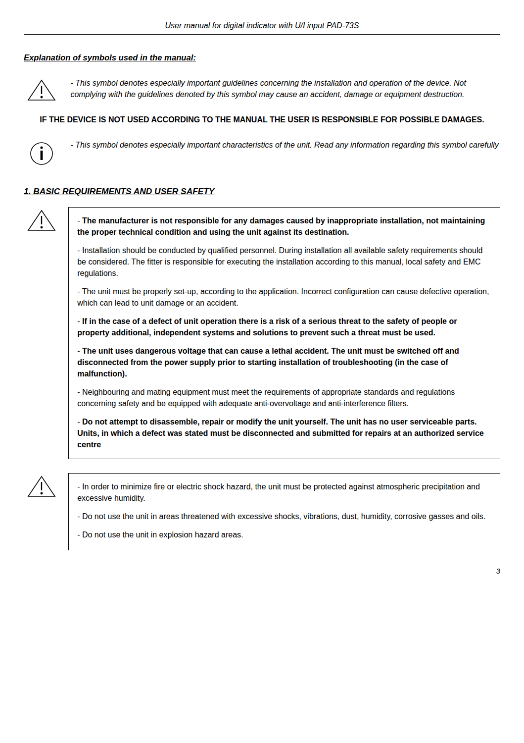User manual for digital indicator with U/I input PAD-73S
Explanation of symbols used in the manual:
- This symbol denotes especially important guidelines concerning the installation and operation of the device. Not complying with the guidelines denoted by this symbol may cause an accident, damage or equipment destruction.
IF THE DEVICE IS NOT USED ACCORDING TO THE MANUAL THE USER IS RESPONSIBLE FOR POSSIBLE DAMAGES.
- This symbol denotes especially important characteristics of the unit. Read any information regarding this symbol carefully
1. BASIC REQUIREMENTS AND USER SAFETY
- The manufacturer is not responsible for any damages caused by inappropriate installation, not maintaining the proper technical condition and using the unit against its destination.
- Installation should be conducted by qualified personnel. During installation all available safety requirements should be considered. The fitter is responsible for executing the installation according to this manual, local safety and EMC regulations.
- The unit must be properly set-up, according to the application. Incorrect configuration can cause defective operation, which can lead to unit damage or an accident.
- If in the case of a defect of unit operation there is a risk of a serious threat to the safety of people or property additional, independent systems and solutions to prevent such a threat must be used.
- The unit uses dangerous voltage that can cause a lethal accident. The unit must be switched off and disconnected from the power supply prior to starting installation of troubleshooting (in the case of malfunction).
- Neighbouring and mating equipment must meet the requirements of appropriate standards and regulations concerning safety and be equipped with adequate anti-overvoltage and anti-interference filters.
- Do not attempt to disassemble, repair or modify the unit yourself. The unit has no user serviceable parts. Units, in which a defect was stated must be disconnected and submitted for repairs at an authorized service centre
- In order to minimize fire or electric shock hazard, the unit must be protected against atmospheric precipitation and excessive humidity.
- Do not use the unit in areas threatened with excessive shocks, vibrations, dust, humidity, corrosive gasses and oils.
- Do not use the unit in explosion hazard areas.
3